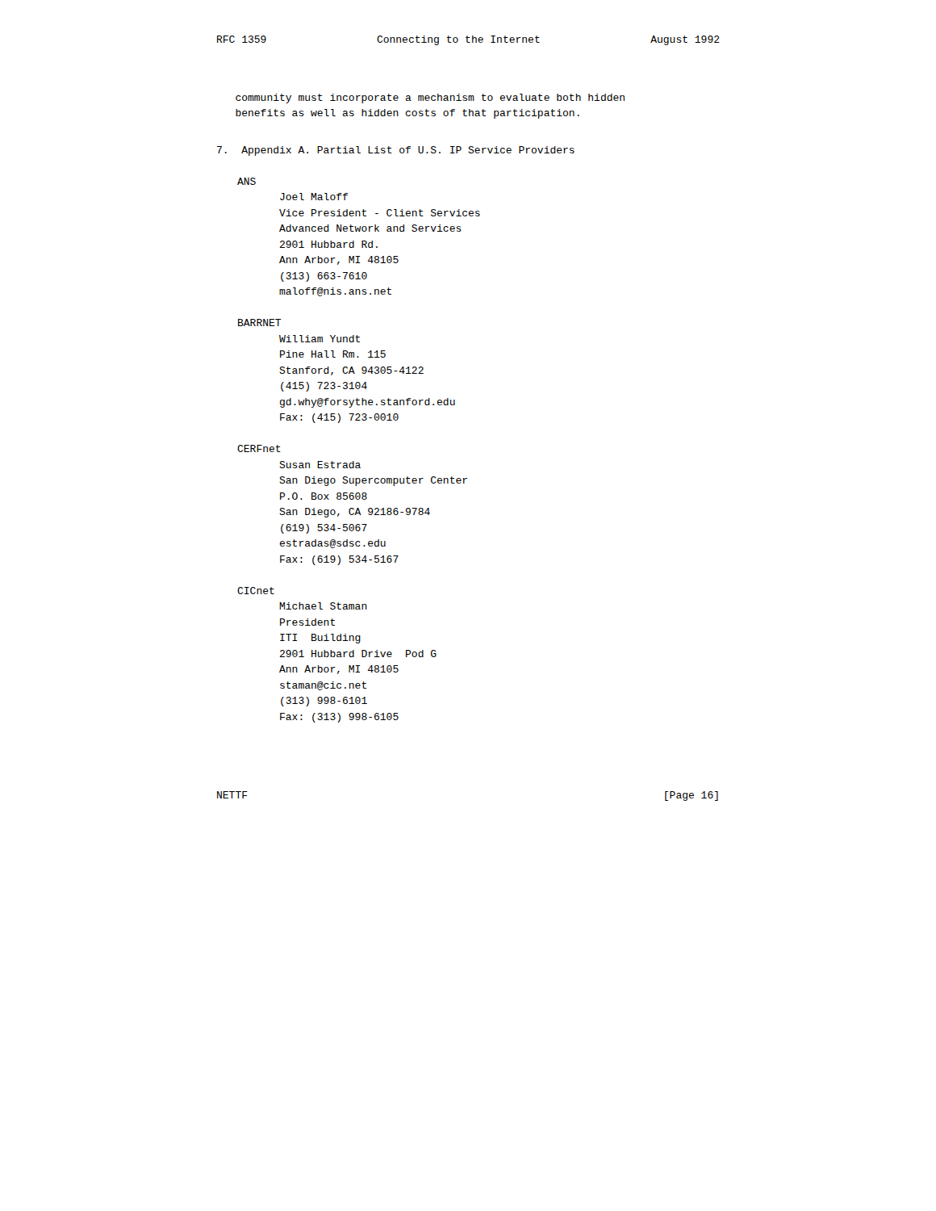RFC 1359 Connecting to the Internet August 1992
   community must incorporate a mechanism to evaluate both hidden
   benefits as well as hidden costs of that participation.
7.  Appendix A. Partial List of U.S. IP Service Providers
ANS
Joel Maloff
Vice President - Client Services
Advanced Network and Services
2901 Hubbard Rd.
Ann Arbor, MI 48105
(313) 663-7610
maloff@nis.ans.net
BARRNET
William Yundt
Pine Hall Rm. 115
Stanford, CA 94305-4122
(415) 723-3104
gd.why@forsythe.stanford.edu
Fax: (415) 723-0010
CERFnet
Susan Estrada
San Diego Supercomputer Center
P.O. Box 85608
San Diego, CA 92186-9784
(619) 534-5067
estradas@sdsc.edu
Fax: (619) 534-5167
CICnet
Michael Staman
President
ITI  Building
2901 Hubbard Drive  Pod G
Ann Arbor, MI 48105
staman@cic.net
(313) 998-6101
Fax: (313) 998-6105
NETTF [Page 16]